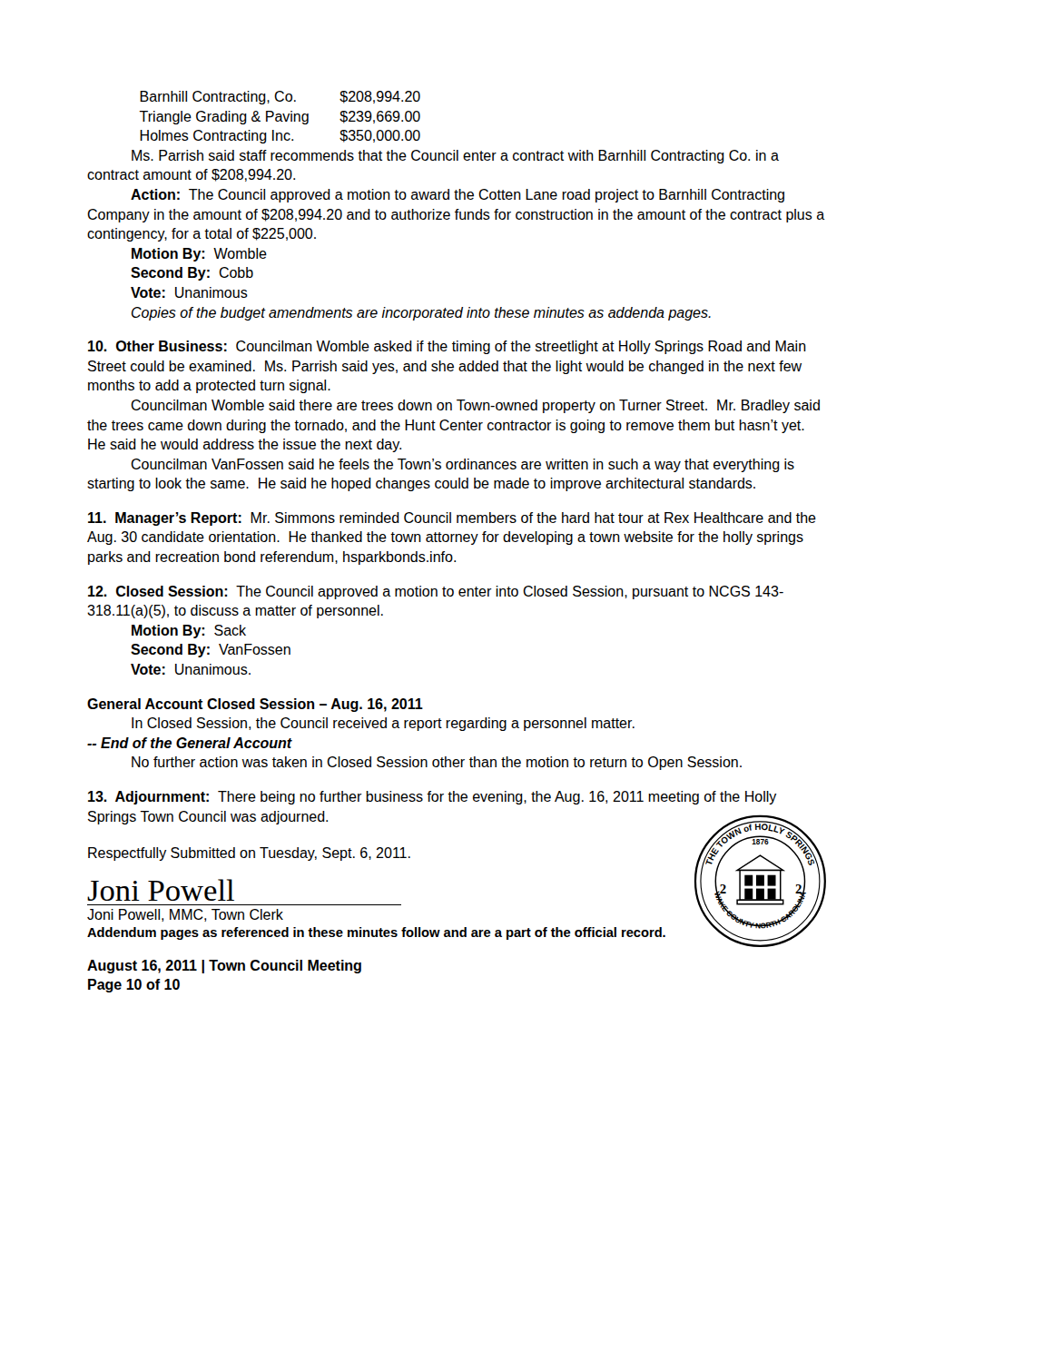| Barnhill Contracting, Co. | $208,994.20 |
| Triangle Grading & Paving | $239,669.00 |
| Holmes Contracting Inc. | $350,000.00 |
Ms. Parrish said staff recommends that the Council enter a contract with Barnhill Contracting Co. in a contract amount of $208,994.20.
Action: The Council approved a motion to award the Cotten Lane road project to Barnhill Contracting Company in the amount of $208,994.20 and to authorize funds for construction in the amount of the contract plus a contingency, for a total of $225,000.
Motion By: Womble
Second By: Cobb
Vote: Unanimous
Copies of the budget amendments are incorporated into these minutes as addenda pages.
10. Other Business: Councilman Womble asked if the timing of the streetlight at Holly Springs Road and Main Street could be examined. Ms. Parrish said yes, and she added that the light would be changed in the next few months to add a protected turn signal.
Councilman Womble said there are trees down on Town-owned property on Turner Street. Mr. Bradley said the trees came down during the tornado, and the Hunt Center contractor is going to remove them but hasn’t yet. He said he would address the issue the next day.
Councilman VanFossen said he feels the Town’s ordinances are written in such a way that everything is starting to look the same. He said he hoped changes could be made to improve architectural standards.
11. Manager’s Report: Mr. Simmons reminded Council members of the hard hat tour at Rex Healthcare and the Aug. 30 candidate orientation. He thanked the town attorney for developing a town website for the holly springs parks and recreation bond referendum, hsparkbonds.info.
12. Closed Session: The Council approved a motion to enter into Closed Session, pursuant to NCGS 143-318.11(a)(5), to discuss a matter of personnel.
Motion By: Sack
Second By: VanFossen
Vote: Unanimous.
General Account Closed Session – Aug. 16, 2011
In Closed Session, the Council received a report regarding a personnel matter.
-- End of the General Account
No further action was taken in Closed Session other than the motion to return to Open Session.
13. Adjournment: There being no further business for the evening, the Aug. 16, 2011 meeting of the Holly Springs Town Council was adjourned.
THE TOWN of HOLLY SPRINGS WAKE COUNTY NORTH CAROLINA 1876 2 2
Respectfully Submitted on Tuesday, Sept. 6, 2011.
Joni Powell
Joni Powell, MMC, Town Clerk
Addendum pages as referenced in these minutes follow and are a part of the official record.
August 16, 2011 | Town Council Meeting
Page 10 of 10